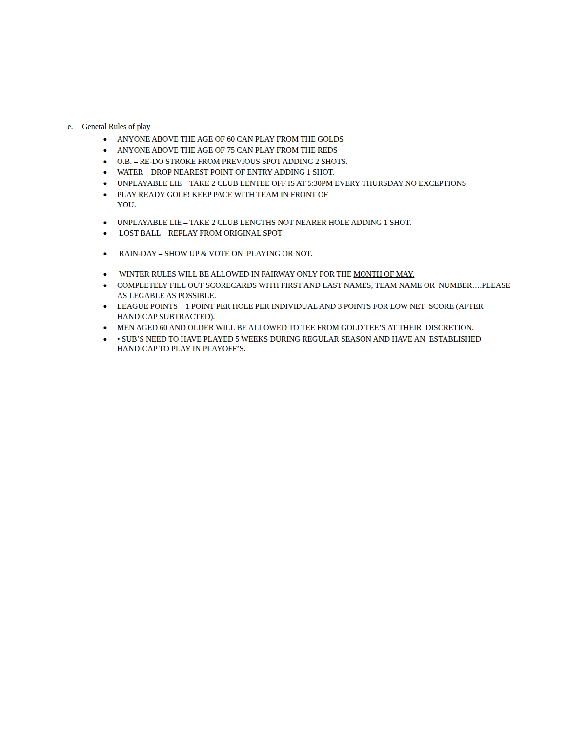General Rules of play
ANYONE ABOVE THE AGE OF 60 CAN PLAY FROM THE GOLDS
ANYONE ABOVE THE AGE OF 75 CAN PLAY FROM THE REDS
O.B. – RE-DO STROKE FROM PREVIOUS SPOT ADDING 2 SHOTS.
WATER – DROP NEAREST POINT OF ENTRY ADDING 1 SHOT.
UNPLAYABLE LIE – TAKE 2 CLUB LENTEE OFF IS AT 5:30PM EVERY THURSDAY NO EXCEPTIONS
PLAY READY GOLF! KEEP PACE WITH TEAM IN FRONT OF
YOU.
UNPLAYABLE LIE – TAKE 2 CLUB LENGTHS NOT NEARER HOLE ADDING 1 SHOT.
LOST BALL – REPLAY FROM ORIGINAL SPOT
RAIN-DAY – SHOW UP & VOTE ON PLAYING OR NOT.
WINTER RULES WILL BE ALLOWED IN FAIRWAY ONLY FOR THE MONTH OF MAY.
COMPLETELY FILL OUT SCORECARDS WITH FIRST AND LAST NAMES, TEAM NAME OR NUMBER….PLEASE AS LEGABLE AS POSSIBLE.
LEAGUE POINTS – 1 POINT PER HOLE PER INDIVIDUAL AND 3 POINTS FOR LOW NET SCORE (AFTER HANDICAP SUBTRACTED).
MEN AGED 60 AND OLDER WILL BE ALLOWED TO TEE FROM GOLD TEE’S AT THEIR DISCRETION.
• SUB’S NEED TO HAVE PLAYED 5 WEEKS DURING REGULAR SEASON AND HAVE AN ESTABLISHED HANDICAP TO PLAY IN PLAYOFF’S.